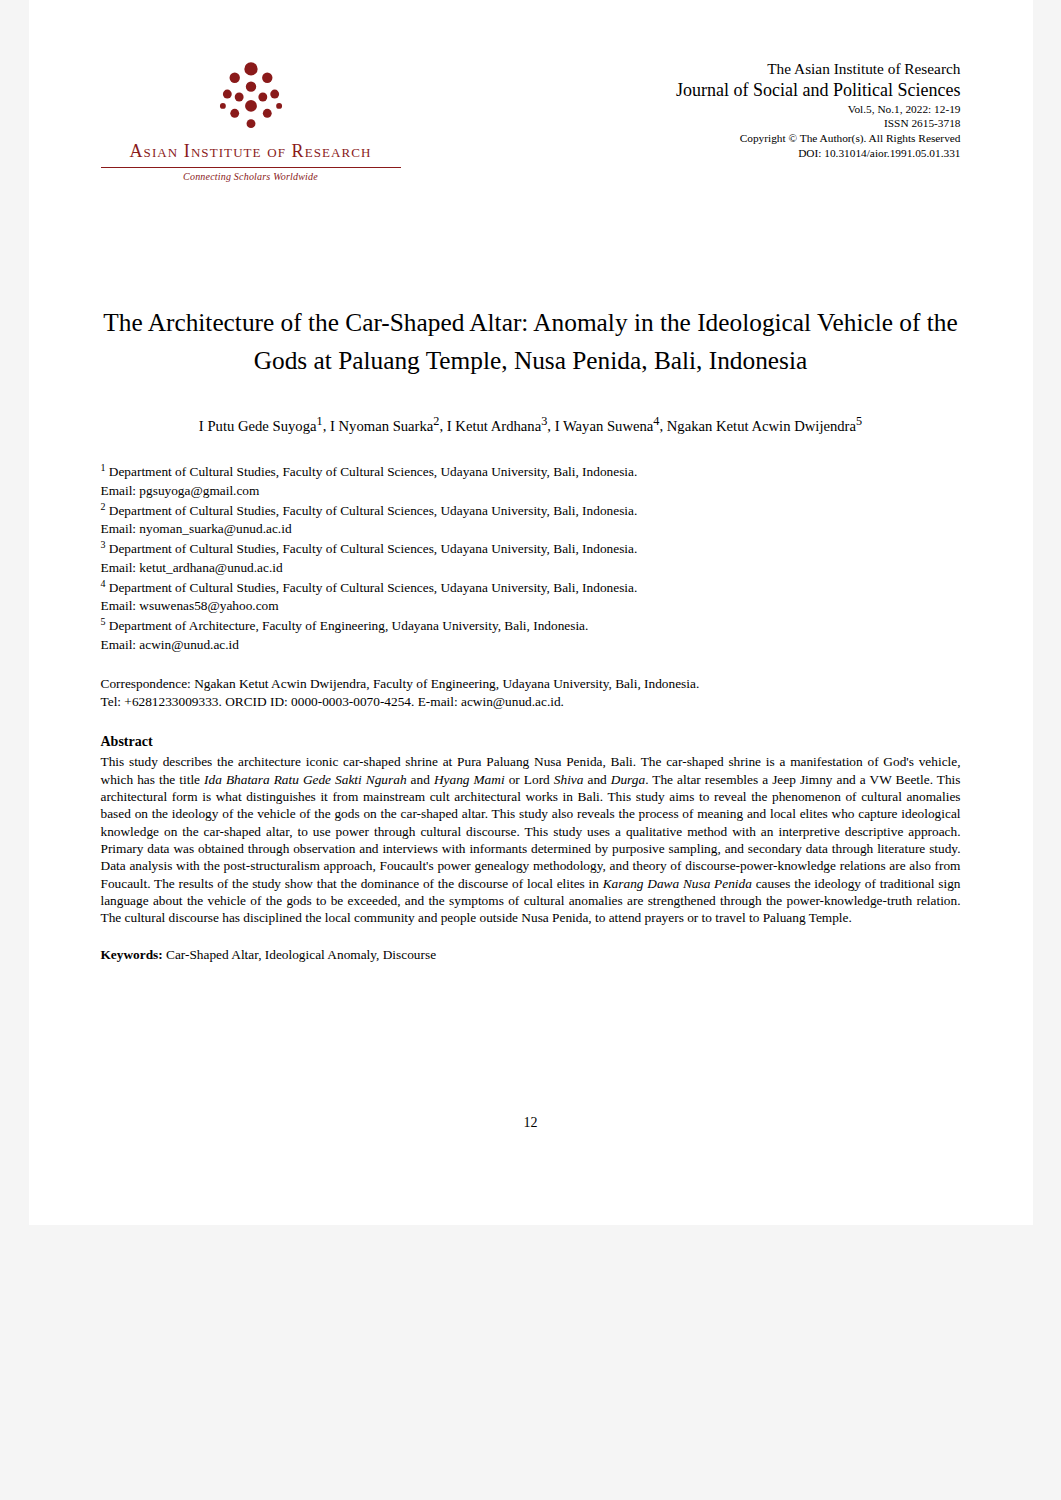Asian Institute of Research
Connecting Scholars Worldwide
The Asian Institute of Research
Journal of Social and Political Sciences
Vol.5, No.1, 2022: 12-19
ISSN 2615-3718
Copyright © The Author(s). All Rights Reserved
DOI: 10.31014/aior.1991.05.01.331
The Architecture of the Car-Shaped Altar: Anomaly in the Ideological Vehicle of the Gods at Paluang Temple, Nusa Penida, Bali, Indonesia
I Putu Gede Suyoga1, I Nyoman Suarka2, I Ketut Ardhana3, I Wayan Suwena4, Ngakan Ketut Acwin Dwijendra5
1 Department of Cultural Studies, Faculty of Cultural Sciences, Udayana University, Bali, Indonesia.
Email: pgsuyoga@gmail.com
2 Department of Cultural Studies, Faculty of Cultural Sciences, Udayana University, Bali, Indonesia.
Email: nyoman_suarka@unud.ac.id
3 Department of Cultural Studies, Faculty of Cultural Sciences, Udayana University, Bali, Indonesia.
Email: ketut_ardhana@unud.ac.id
4 Department of Cultural Studies, Faculty of Cultural Sciences, Udayana University, Bali, Indonesia.
Email: wsuwenas58@yahoo.com
5 Department of Architecture, Faculty of Engineering, Udayana University, Bali, Indonesia.
Email: acwin@unud.ac.id
Correspondence: Ngakan Ketut Acwin Dwijendra, Faculty of Engineering, Udayana University, Bali, Indonesia.
Tel: +6281233009333. ORCID ID: 0000-0003-0070-4254. E-mail: acwin@unud.ac.id.
Abstract
This study describes the architecture iconic car-shaped shrine at Pura Paluang Nusa Penida, Bali. The car-shaped shrine is a manifestation of God's vehicle, which has the title Ida Bhatara Ratu Gede Sakti Ngurah and Hyang Mami or Lord Shiva and Durga. The altar resembles a Jeep Jimny and a VW Beetle. This architectural form is what distinguishes it from mainstream cult architectural works in Bali. This study aims to reveal the phenomenon of cultural anomalies based on the ideology of the vehicle of the gods on the car-shaped altar. This study also reveals the process of meaning and local elites who capture ideological knowledge on the car-shaped altar, to use power through cultural discourse. This study uses a qualitative method with an interpretive descriptive approach. Primary data was obtained through observation and interviews with informants determined by purposive sampling, and secondary data through literature study. Data analysis with the post-structuralism approach, Foucault's power genealogy methodology, and theory of discourse-power-knowledge relations are also from Foucault. The results of the study show that the dominance of the discourse of local elites in Karang Dawa Nusa Penida causes the ideology of traditional sign language about the vehicle of the gods to be exceeded, and the symptoms of cultural anomalies are strengthened through the power-knowledge-truth relation. The cultural discourse has disciplined the local community and people outside Nusa Penida, to attend prayers or to travel to Paluang Temple.
Keywords: Car-Shaped Altar, Ideological Anomaly, Discourse
12